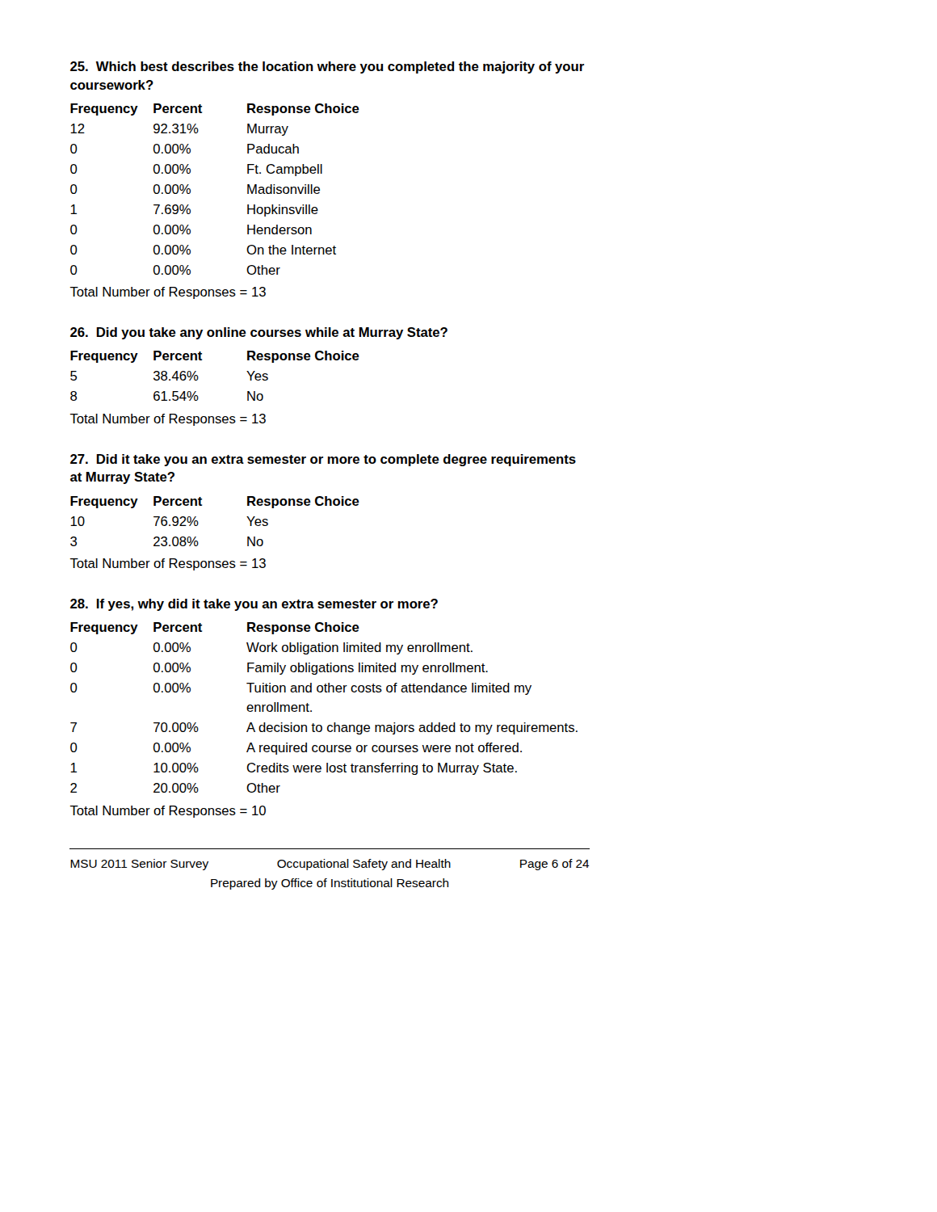25. Which best describes the location where you completed the majority of your coursework?
| Frequency | Percent | Response Choice |
| --- | --- | --- |
| 12 | 92.31% | Murray |
| 0 | 0.00% | Paducah |
| 0 | 0.00% | Ft. Campbell |
| 0 | 0.00% | Madisonville |
| 1 | 7.69% | Hopkinsville |
| 0 | 0.00% | Henderson |
| 0 | 0.00% | On the Internet |
| 0 | 0.00% | Other |
Total Number of Responses = 13
26. Did you take any online courses while at Murray State?
| Frequency | Percent | Response Choice |
| --- | --- | --- |
| 5 | 38.46% | Yes |
| 8 | 61.54% | No |
Total Number of Responses = 13
27. Did it take you an extra semester or more to complete degree requirements at Murray State?
| Frequency | Percent | Response Choice |
| --- | --- | --- |
| 10 | 76.92% | Yes |
| 3 | 23.08% | No |
Total Number of Responses = 13
28. If yes, why did it take you an extra semester or more?
| Frequency | Percent | Response Choice |
| --- | --- | --- |
| 0 | 0.00% | Work obligation limited my enrollment. |
| 0 | 0.00% | Family obligations limited my enrollment. |
| 0 | 0.00% | Tuition and other costs of attendance limited my enrollment. |
| 7 | 70.00% | A decision to change majors added to my requirements. |
| 0 | 0.00% | A required course or courses were not offered. |
| 1 | 10.00% | Credits were lost transferring to Murray State. |
| 2 | 20.00% | Other |
Total Number of Responses = 10
MSU 2011 Senior Survey
Occupational Safety and Health
Page 6 of 24
Prepared by Office of Institutional Research